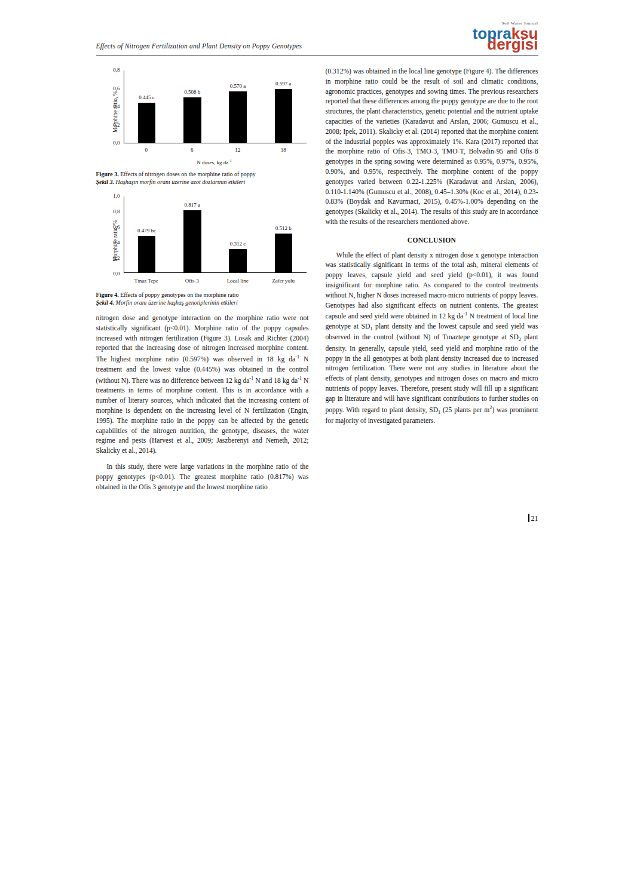Effects of Nitrogen Fertilization and Plant Density on Poppy Genotypes
Soil Water Journal
topra ksu dergisi
Morphine ratio, %
0,8 0,6 0,4 0,2 0,0
0.445 c
0.508 b
0.570 a
0.597 a
0 6 12 18
N doses, kg da-1
Figure 3. Effects of nitrogen doses on the morphine ratio of poppy
Şekil 3. Haşhaşın morfin oranı üzerine azot dozlarının etkileri
Morphine ratio, %
1,0 0,8 0,6 0,4 0,2 0,0
0.479 bc
0.817 a
0.312 c
0.512 b
Tınaz Tepe Ofis-3 Local line Zafer yolu
Figure 4. Effects of poppy genotypes on the morphine ratio
Şekil 4. Morfin oranı üzerine haşhaş genotiplerinin etkileri
nitrogen dose and genotype interaction on the morphine ratio were not statistically significant (p<0.01). Morphine ratio of the poppy capsules increased with nitrogen fertilization (Figure 3). Losak and Richter (2004) reported that the increasing dose of nitrogen increased morphine content. The highest morphine ratio (0.597%) was observed in 18 kg da-1 N treatment and the lowest value (0.445%) was obtained in the control (without N). There was no difference between 12 kg da-1 N and 18 kg da-1 N treatments in terms of morphine content. This is in accordance with a number of literary sources, which indicated that the increasing content of morphine is dependent on the increasing level of N fertilization (Engin, 1995). The morphine ratio in the poppy can be affected by the genetic capabilities of the nitrogen nutrition, the genotype, diseases, the water regime and pests (Harvest et al., 2009; Jaszberenyi and Nemeth, 2012; Skalicky et al., 2014).
In this study, there were large variations in the morphine ratio of the poppy genotypes (p<0.01). The greatest morphine ratio (0.817%) was obtained in the Ofis 3 genotype and the lowest morphine ratio
(0.312%) was obtained in the local line genotype (Figure 4). The differences in morphine ratio could be the result of soil and climatic conditions, agronomic practices, genotypes and sowing times. The previous researchers reported that these differences among the poppy genotype are due to the root structures, the plant characteristics, genetic potential and the nutrient uptake capacities of the varieties (Karadavut and Arslan, 2006; Gumuscu et al., 2008; Ipek, 2011). Skalicky et al. (2014) reported that the morphine content of the industrial poppies was approximately 1%. Kara (2017) reported that the morphine ratio of Ofis-3, TMO-3, TMO-T, Bolvadin-95 and Ofis-8 genotypes in the spring sowing were determined as 0.95%, 0.97%, 0.95%, 0.90%, and 0.95%, respectively. The morphine content of the poppy genotypes varied between 0.22-1.225% (Karadavut and Arslan, 2006), 0.110-1.140% (Gumuscu et al., 2008), 0.45–1.30% (Koc et al., 2014), 0.23- 0.83% (Boydak and Kavurmaci, 2015), 0.45%-1.00% depending on the genotypes (Skalicky et al., 2014). The results of this study are in accordance with the results of the researchers mentioned above.
CONCLUSION
While the effect of plant density x nitrogen dose x genotype interaction was statistically significant in terms of the total ash, mineral elements of poppy leaves, capsule yield and seed yield (p<0.01), it was found insignificant for morphine ratio. As compared to the control treatments without N, higher N doses increased macro-micro nutrients of poppy leaves. Genotypes had also significant effects on nutrient contents. The greatest capsule and seed yield were obtained in 12 kg da-1 N treatment of local line genotype at SD1 plant density and the lowest capsule and seed yield was observed in the control (without N) of Tınaztepe genotype at SD2 plant density. In generally, capsule yield, seed yield and morphine ratio of the poppy in the all genotypes at both plant density increased due to increased nitrogen fertilization. There were not any studies in literature about the effects of plant density, genotypes and nitrogen doses on macro and micro nutrients of poppy leaves. Therefore, present study will fill up a significant gap in literature and will have significant contributions to further studies on poppy. With regard to plant density, SD1 (25 plants per m2) was prominent for majority of investigated parameters.
21